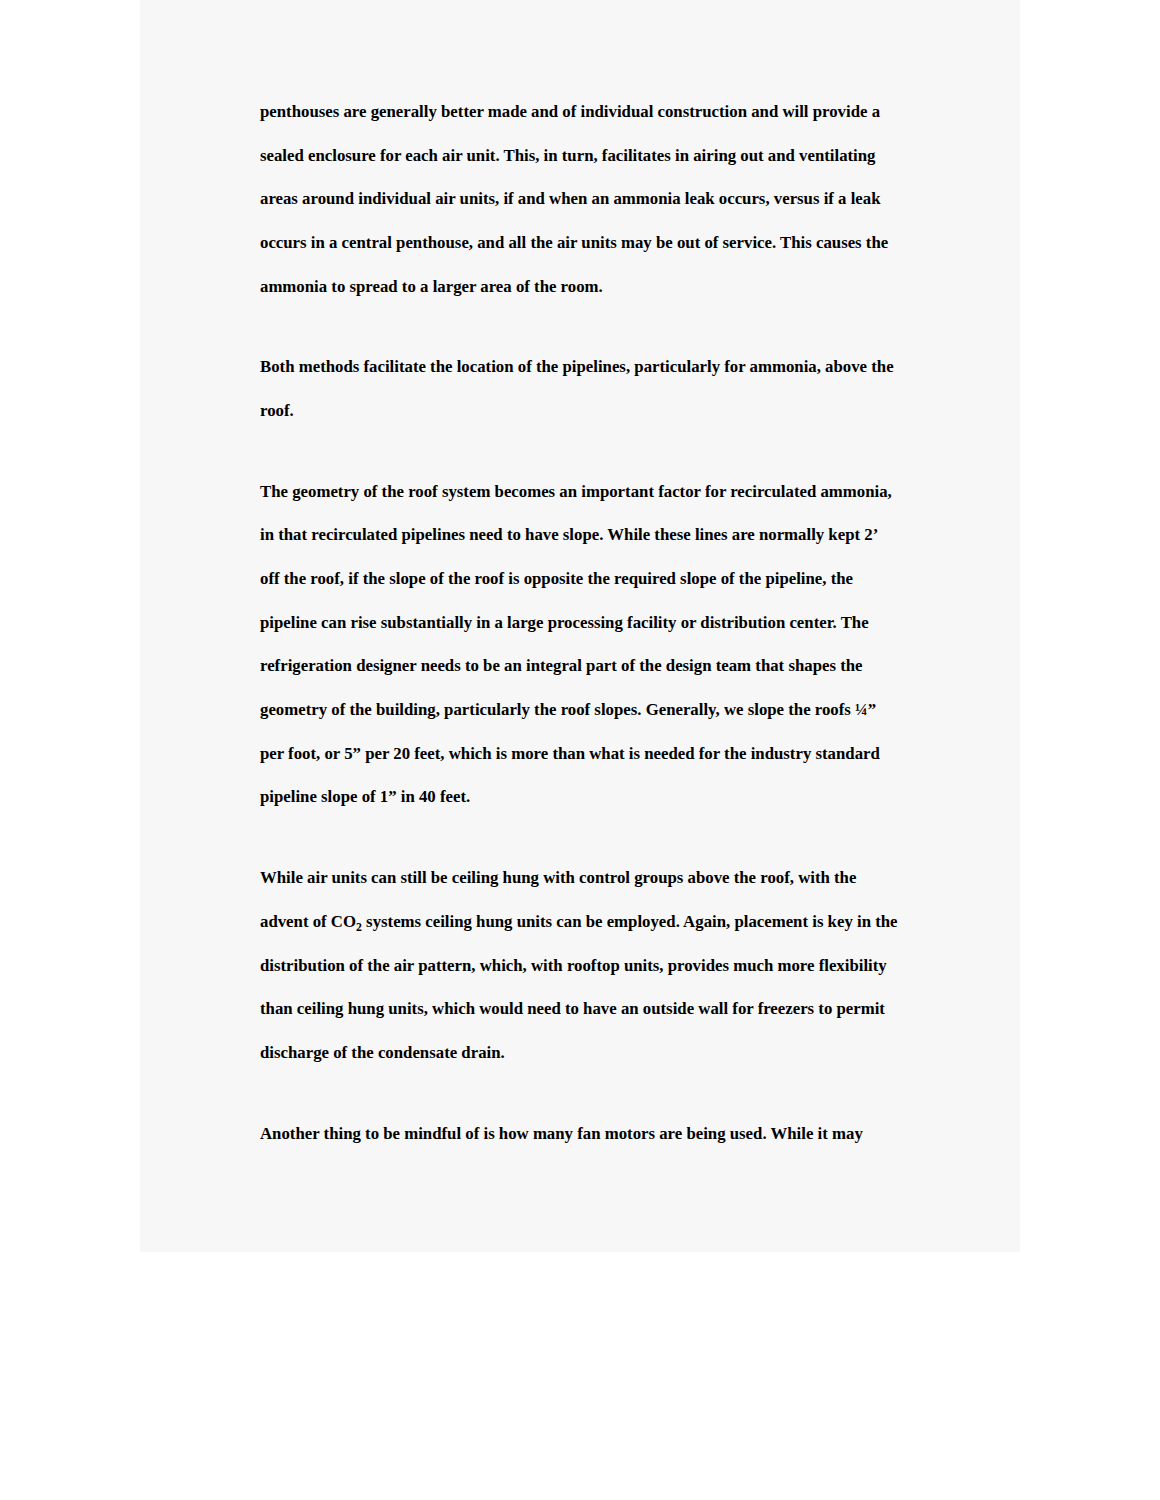penthouses are generally better made and of individual construction and will provide a sealed enclosure for each air unit. This, in turn, facilitates in airing out and ventilating areas around individual air units, if and when an ammonia leak occurs, versus if a leak occurs in a central penthouse, and all the air units may be out of service. This causes the ammonia to spread to a larger area of the room.
Both methods facilitate the location of the pipelines, particularly for ammonia, above the roof.
The geometry of the roof system becomes an important factor for recirculated ammonia, in that recirculated pipelines need to have slope. While these lines are normally kept 2’ off the roof, if the slope of the roof is opposite the required slope of the pipeline, the pipeline can rise substantially in a large processing facility or distribution center. The refrigeration designer needs to be an integral part of the design team that shapes the geometry of the building, particularly the roof slopes. Generally, we slope the roofs ¼” per foot, or 5” per 20 feet, which is more than what is needed for the industry standard pipeline slope of 1” in 40 feet.
While air units can still be ceiling hung with control groups above the roof, with the advent of CO2 systems ceiling hung units can be employed. Again, placement is key in the distribution of the air pattern, which, with rooftop units, provides much more flexibility than ceiling hung units, which would need to have an outside wall for freezers to permit discharge of the condensate drain.
Another thing to be mindful of is how many fan motors are being used. While it may